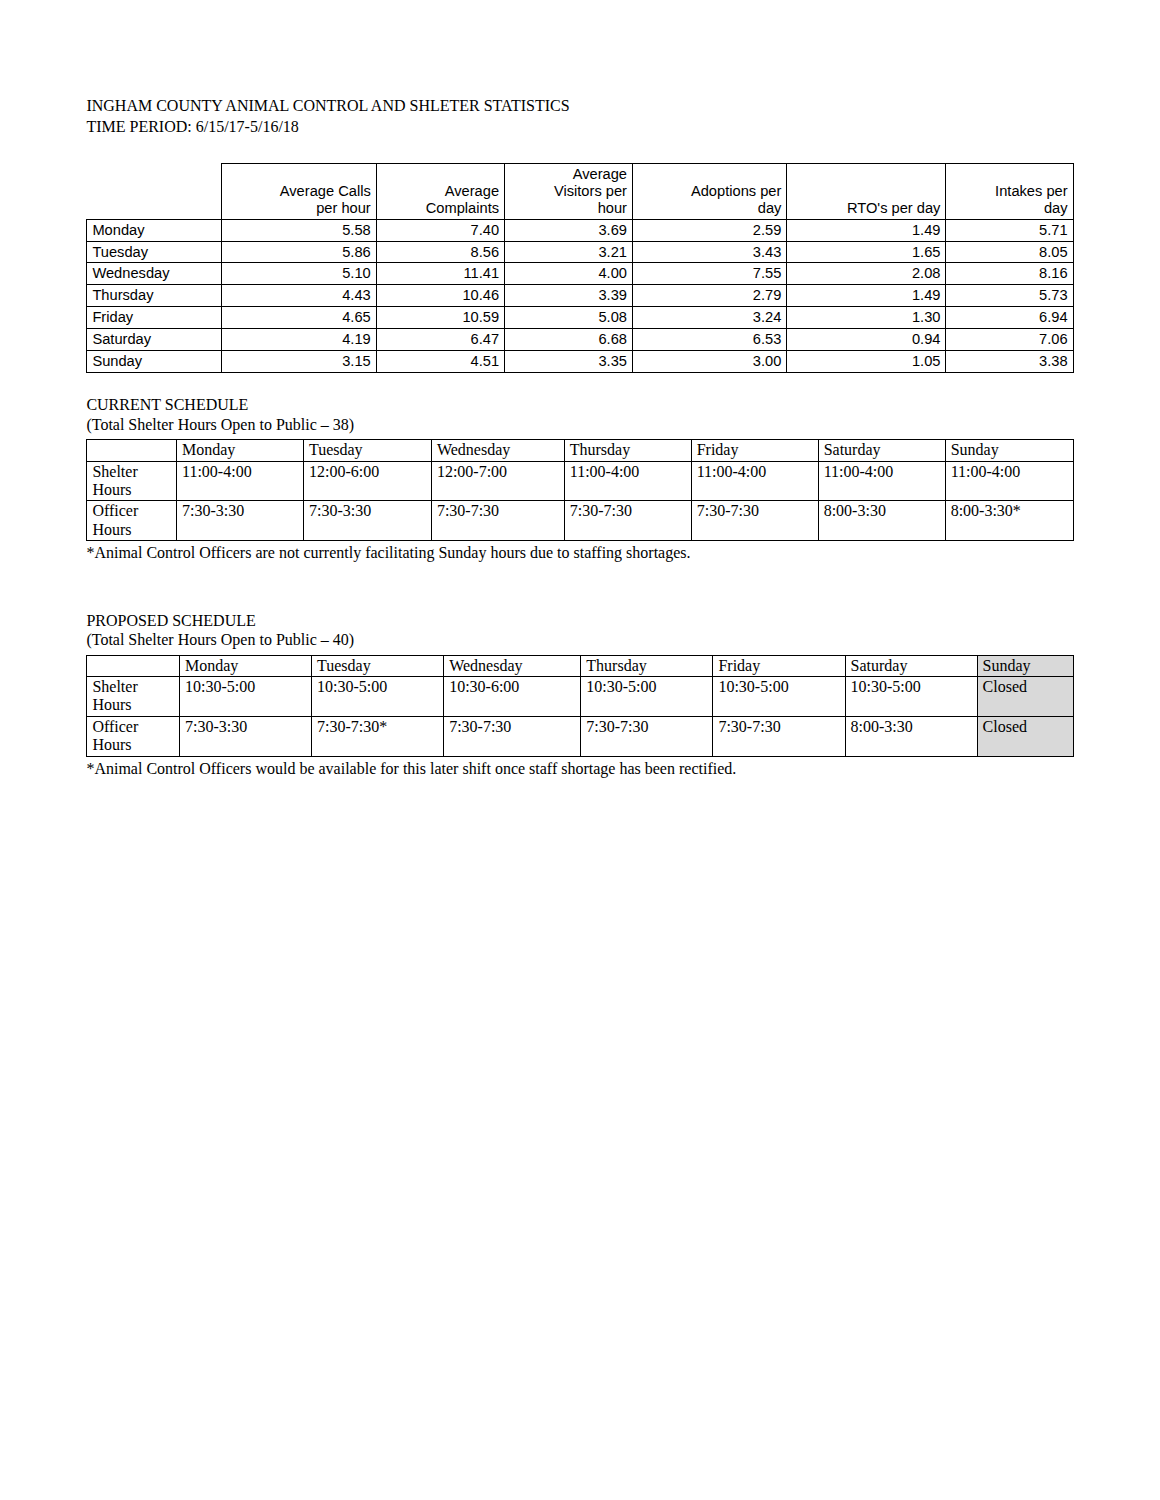INGHAM COUNTY ANIMAL CONTROL AND SHLETER STATISTICS
TIME PERIOD: 6/15/17-5/16/18
| | Average Calls per hour | Average Complaints | Average Visitors per hour | Adoptions per day | RTO's per day | Intakes per day |
| --- | --- | --- | --- | --- | --- | --- |
| Monday | 5.58 | 7.40 | 3.69 | 2.59 | 1.49 | 5.71 |
| Tuesday | 5.86 | 8.56 | 3.21 | 3.43 | 1.65 | 8.05 |
| Wednesday | 5.10 | 11.41 | 4.00 | 7.55 | 2.08 | 8.16 |
| Thursday | 4.43 | 10.46 | 3.39 | 2.79 | 1.49 | 5.73 |
| Friday | 4.65 | 10.59 | 5.08 | 3.24 | 1.30 | 6.94 |
| Saturday | 4.19 | 6.47 | 6.68 | 6.53 | 0.94 | 7.06 |
| Sunday | 3.15 | 4.51 | 3.35 | 3.00 | 1.05 | 3.38 |
CURRENT SCHEDULE
(Total Shelter Hours Open to Public – 38)
| | Monday | Tuesday | Wednesday | Thursday | Friday | Saturday | Sunday |
| --- | --- | --- | --- | --- | --- | --- | --- |
| Shelter Hours | 11:00-4:00 | 12:00-6:00 | 12:00-7:00 | 11:00-4:00 | 11:00-4:00 | 11:00-4:00 | 11:00-4:00 |
| Officer Hours | 7:30-3:30 | 7:30-3:30 | 7:30-7:30 | 7:30-7:30 | 7:30-7:30 | 8:00-3:30 | 8:00-3:30* |
*Animal Control Officers are not currently facilitating Sunday hours due to staffing shortages.
PROPOSED SCHEDULE
(Total Shelter Hours Open to Public – 40)
| | Monday | Tuesday | Wednesday | Thursday | Friday | Saturday | Sunday |
| --- | --- | --- | --- | --- | --- | --- | --- |
| Shelter Hours | 10:30-5:00 | 10:30-5:00 | 10:30-6:00 | 10:30-5:00 | 10:30-5:00 | 10:30-5:00 | Closed |
| Officer Hours | 7:30-3:30 | 7:30-7:30* | 7:30-7:30 | 7:30-7:30 | 7:30-7:30 | 8:00-3:30 | Closed |
*Animal Control Officers would be available for this later shift once staff shortage has been rectified.